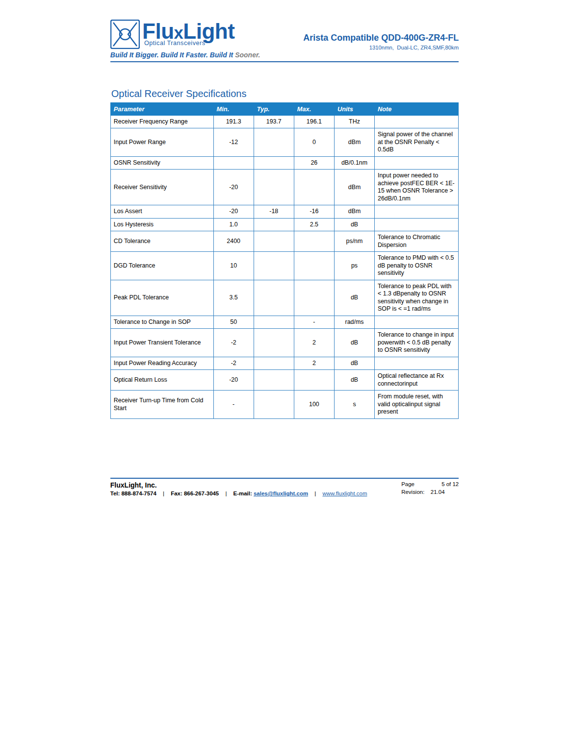Flux Light
Optical Transceivers
Build It Bigger. Build It Faster. Build It Sooner.
Arista Compatible QDD-400G-ZR4-FL
1310nmn, Dual-LC, ZR4,SMF,80km
Optical Receiver Specifications
| Parameter | Min. | Typ. | Max. | Units | Note |
| --- | --- | --- | --- | --- | --- |
| Receiver Frequency Range | 191.3 | 193.7 | 196.1 | THz | |
| Input Power Range | -12 | | 0 | dBm | Signal power of the channel at the OSNR Penalty < 0.5dB |
| OSNR Sensitivity | | | 26 | dB/0.1nm | |
| Receiver Sensitivity | -20 | | | dBm | Input power needed to achieve postFEC BER < 1E-15 when OSNR Tolerance > 26dB/0.1nm |
| Los Assert | -20 | -18 | -16 | dBm | |
| Los Hysteresis | 1.0 | | 2.5 | dB | |
| CD Tolerance | 2400 | | | ps/nm | Tolerance to Chromatic Dispersion |
| DGD Tolerance | 10 | | | ps | Tolerance to PMD with < 0.5 dB penalty to OSNR sensitivity |
| Peak PDL Tolerance | 3.5 | | | dB | Tolerance to peak PDL with < 1.3 dBpenalty to OSNR sensitivity when change in SOP is < =1 rad/ms |
| Tolerance to Change in SOP | 50 | | - | rad/ms | |
| Input Power Transient Tolerance | -2 | | 2 | dB | Tolerance to change in input powerwith < 0.5 dB penalty to OSNR sensitivity |
| Input Power Reading Accuracy | -2 | | 2 | dB | |
| Optical Return Loss | -20 | | | dB | Optical reflectance at Rx connectorinput |
| Receiver Turn-up Time from Cold Start | - | | 100 | s | From module reset, with valid opticalinput signal present |
FluxLight, Inc.
Tel: 888-874-7574 | Fax: 866-267-3045 | E-mail: sales@fluxlight.com | www.fluxlight.com
Page 5 of 12
Revision: 21.04